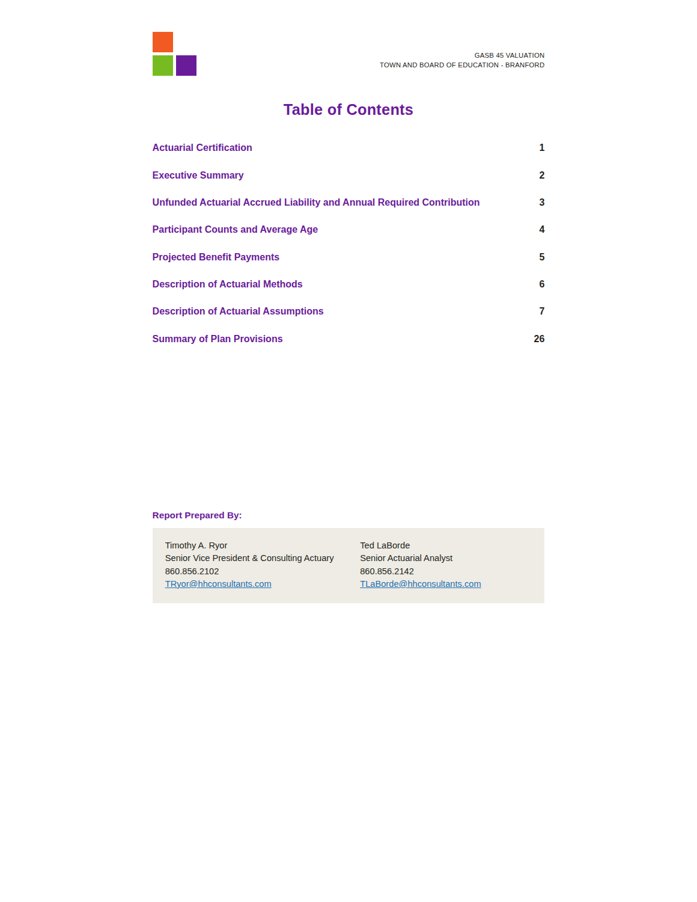GASB 45 Valuation
Town and Board of Education - Branford
Table of Contents
Actuarial Certification 1
Executive Summary 2
Unfunded Actuarial Accrued Liability and Annual Required Contribution 3
Participant Counts and Average Age 4
Projected Benefit Payments 5
Description of Actuarial Methods 6
Description of Actuarial Assumptions 7
Summary of Plan Provisions 26
Report Prepared By:
Timothy A. Ryor
Senior Vice President & Consulting Actuary
860.856.2102
TRyor@hhconsultants.com
Ted LaBorde
Senior Actuarial Analyst
860.856.2142
TLaBorde@hhconsultants.com